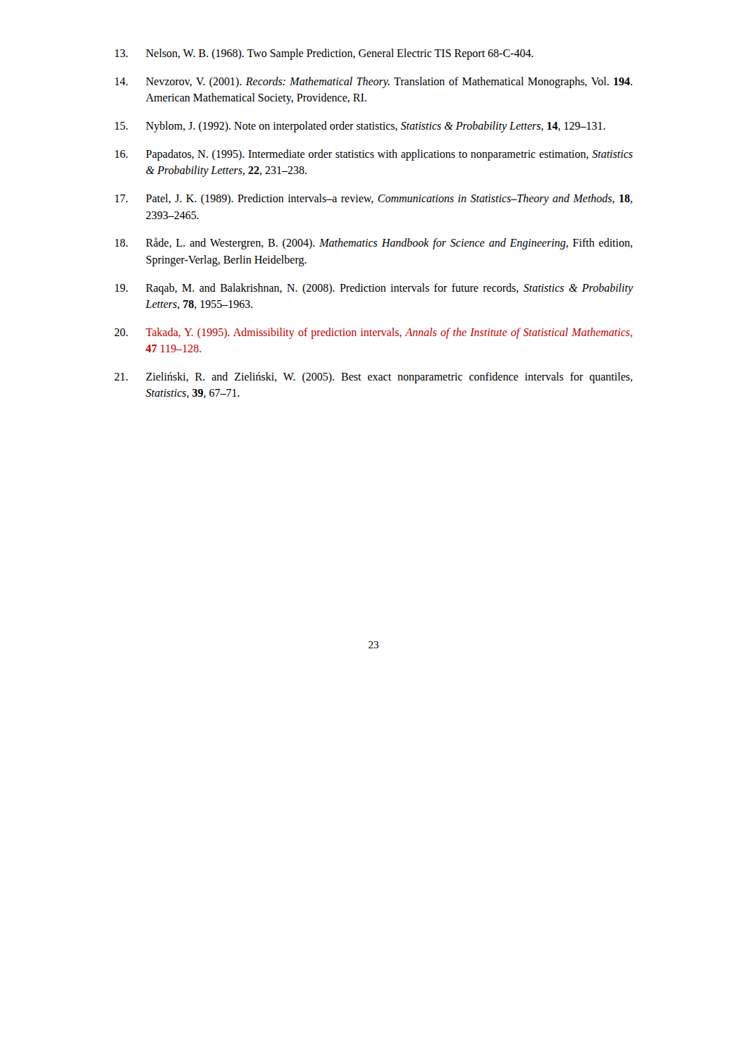Nelson, W. B. (1968). Two Sample Prediction, General Electric TIS Report 68-C-404.
Nevzorov, V. (2001). Records: Mathematical Theory. Translation of Mathematical Monographs, Vol. 194. American Mathematical Society, Providence, RI.
Nyblom, J. (1992). Note on interpolated order statistics, Statistics & Probability Letters, 14, 129–131.
Papadatos, N. (1995). Intermediate order statistics with applications to nonparametric estimation, Statistics & Probability Letters, 22, 231–238.
Patel, J. K. (1989). Prediction intervals–a review, Communications in Statistics–Theory and Methods, 18, 2393–2465.
Råde, L. and Westergren, B. (2004). Mathematics Handbook for Science and Engineering, Fifth edition, Springer-Verlag, Berlin Heidelberg.
Raqab, M. and Balakrishnan, N. (2008). Prediction intervals for future records, Statistics & Probability Letters, 78, 1955–1963.
Takada, Y. (1995). Admissibility of prediction intervals, Annals of the Institute of Statistical Mathematics, 47 119–128.
Zieliński, R. and Zieliński, W. (2005). Best exact nonparametric confidence intervals for quantiles, Statistics, 39, 67–71.
23